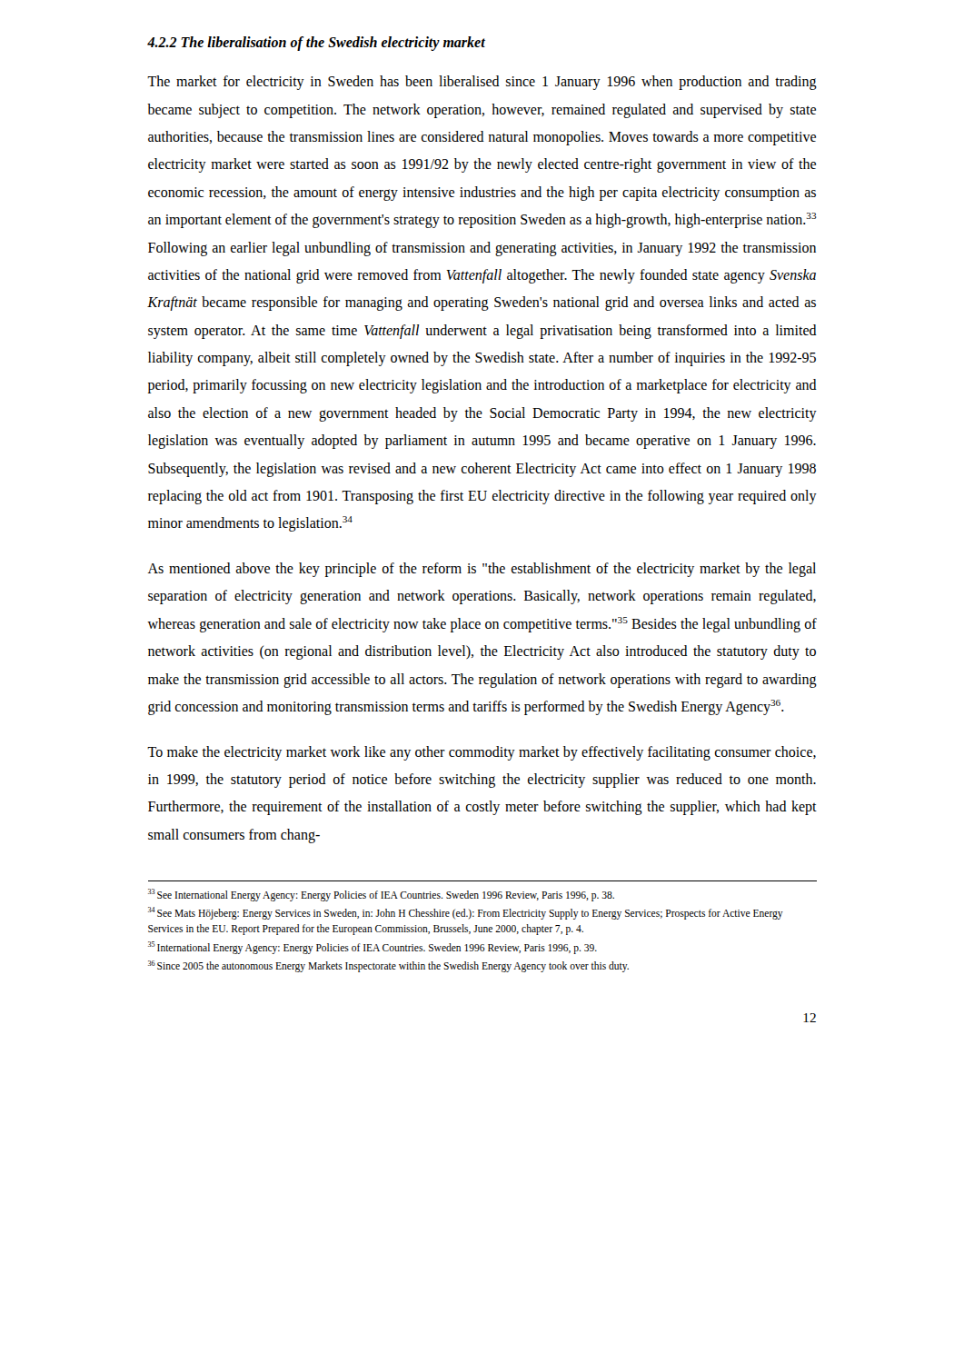4.2.2 The liberalisation of the Swedish electricity market
The market for electricity in Sweden has been liberalised since 1 January 1996 when production and trading became subject to competition. The network operation, however, remained regulated and supervised by state authorities, because the transmission lines are considered natural monopolies. Moves towards a more competitive electricity market were started as soon as 1991/92 by the newly elected centre-right government in view of the economic recession, the amount of energy intensive industries and the high per capita electricity consumption as an important element of the government's strategy to reposition Sweden as a high-growth, high-enterprise nation.33 Following an earlier legal unbundling of transmission and generating activities, in January 1992 the transmission activities of the national grid were removed from Vattenfall altogether. The newly founded state agency Svenska Kraftnät became responsible for managing and operating Sweden's national grid and oversea links and acted as system operator. At the same time Vattenfall underwent a legal privatisation being transformed into a limited liability company, albeit still completely owned by the Swedish state. After a number of inquiries in the 1992-95 period, primarily focussing on new electricity legislation and the introduction of a marketplace for electricity and also the election of a new government headed by the Social Democratic Party in 1994, the new electricity legislation was eventually adopted by parliament in autumn 1995 and became operative on 1 January 1996. Subsequently, the legislation was revised and a new coherent Electricity Act came into effect on 1 January 1998 replacing the old act from 1901. Transposing the first EU electricity directive in the following year required only minor amendments to legislation.34
As mentioned above the key principle of the reform is "the establishment of the electricity market by the legal separation of electricity generation and network operations. Basically, network operations remain regulated, whereas generation and sale of electricity now take place on competitive terms."35 Besides the legal unbundling of network activities (on regional and distribution level), the Electricity Act also introduced the statutory duty to make the transmission grid accessible to all actors. The regulation of network operations with regard to awarding grid concession and monitoring transmission terms and tariffs is performed by the Swedish Energy Agency36.
To make the electricity market work like any other commodity market by effectively facilitating consumer choice, in 1999, the statutory period of notice before switching the electricity supplier was reduced to one month. Furthermore, the requirement of the installation of a costly meter before switching the supplier, which had kept small consumers from chang-
33See International Energy Agency: Energy Policies of IEA Countries. Sweden 1996 Review, Paris 1996, p. 38.
34See Mats Höjeberg: Energy Services in Sweden, in: John H Chesshire (ed.): From Electricity Supply to Energy Services; Prospects for Active Energy Services in the EU. Report Prepared for the European Commission, Brussels, June 2000, chapter 7, p. 4.
35International Energy Agency: Energy Policies of IEA Countries. Sweden 1996 Review, Paris 1996, p. 39.
36Since 2005 the autonomous Energy Markets Inspectorate within the Swedish Energy Agency took over this duty.
12